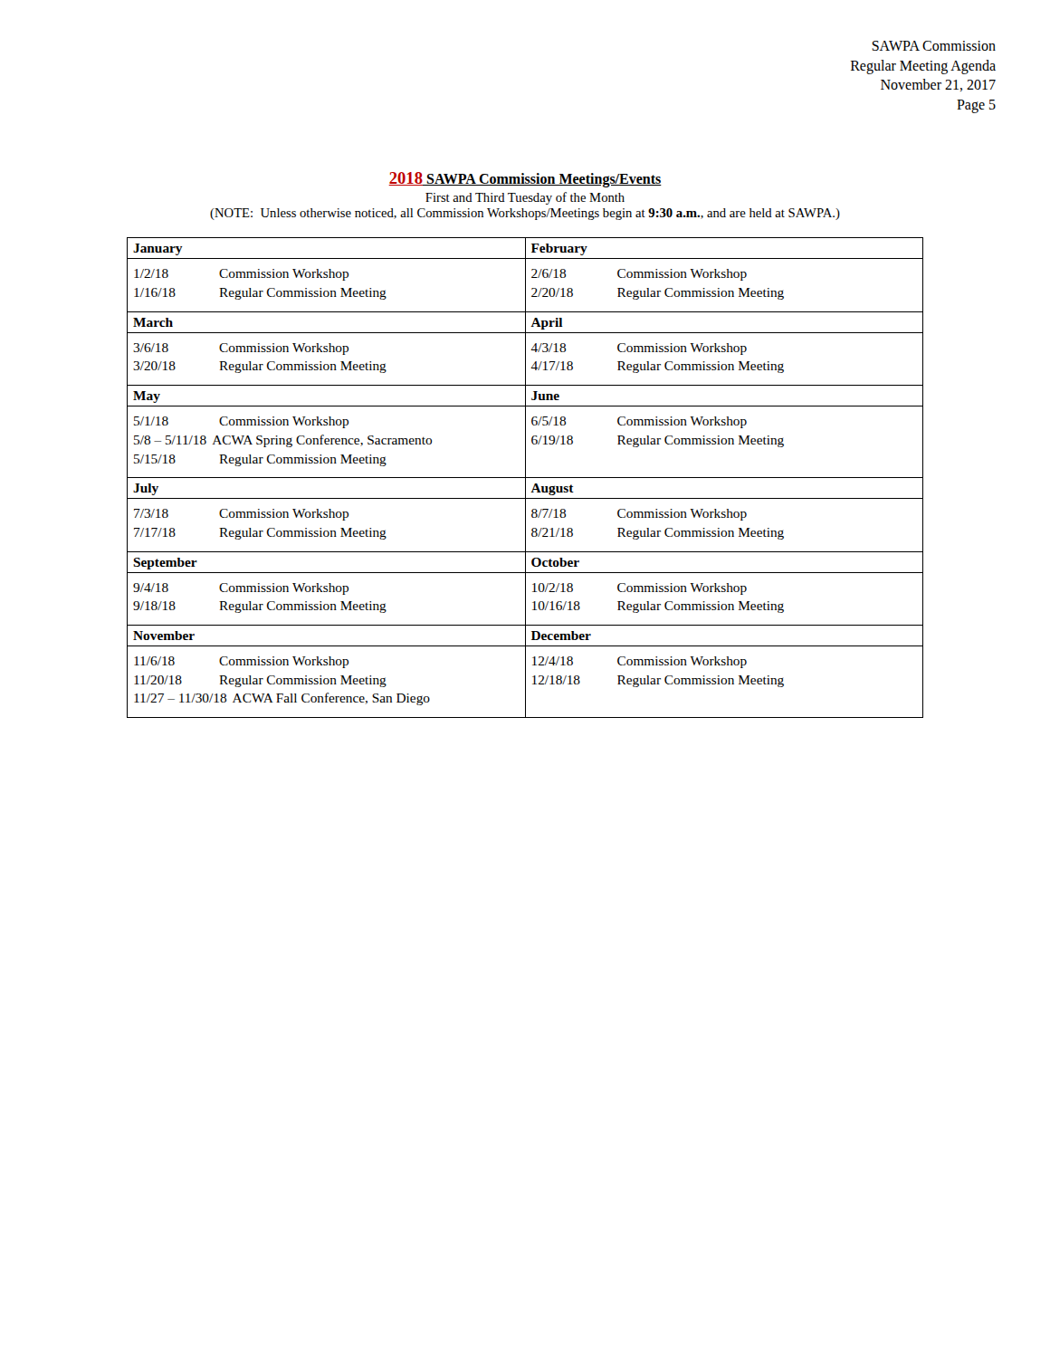SAWPA Commission
Regular Meeting Agenda
November 21, 2017
Page 5
2018 SAWPA Commission Meetings/Events
First and Third Tuesday of the Month
(NOTE: Unless otherwise noticed, all Commission Workshops/Meetings begin at 9:30 a.m., and are held at SAWPA.)
| January | February |
| 1/2/18 Commission Workshop 1/16/18 Regular Commission Meeting | 2/6/18 Commission Workshop 2/20/18 Regular Commission Meeting |
| March | April |
| 3/6/18 Commission Workshop 3/20/18 Regular Commission Meeting | 4/3/18 Commission Workshop 4/17/18 Regular Commission Meeting |
| May | June |
| 5/1/18 Commission Workshop 5/8 – 5/11/18 ACWA Spring Conference, Sacramento 5/15/18 Regular Commission Meeting | 6/5/18 Commission Workshop 6/19/18 Regular Commission Meeting |
| July | August |
| 7/3/18 Commission Workshop 7/17/18 Regular Commission Meeting | 8/7/18 Commission Workshop 8/21/18 Regular Commission Meeting |
| September | October |
| 9/4/18 Commission Workshop 9/18/18 Regular Commission Meeting | 10/2/18 Commission Workshop 10/16/18 Regular Commission Meeting |
| November | December |
| 11/6/18 Commission Workshop 11/20/18 Regular Commission Meeting 11/27 – 11/30/18 ACWA Fall Conference, San Diego | 12/4/18 Commission Workshop 12/18/18 Regular Commission Meeting |